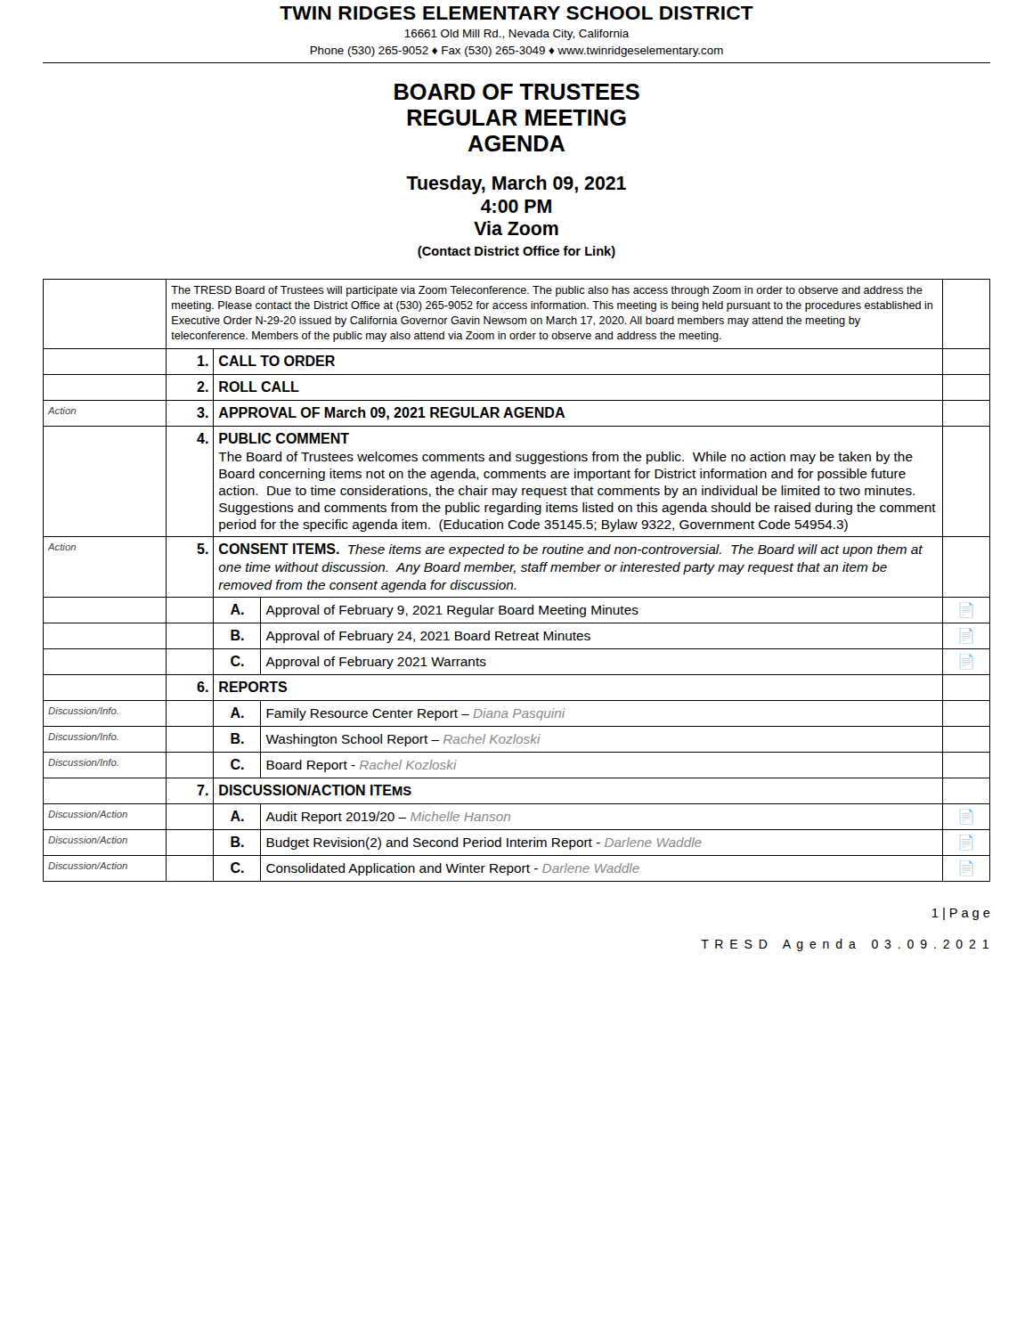TWIN RIDGES ELEMENTARY SCHOOL DISTRICT
16661 Old Mill Rd., Nevada City, California
Phone (530) 265-9052 ♦ Fax (530) 265-3049 ♦ www.twinridgeselementary.com
BOARD OF TRUSTEES
REGULAR MEETING
AGENDA
Tuesday, March 09, 2021
4:00 PM
Via Zoom
(Contact District Office for Link)
| | The TRESD Board of Trustees will participate via Zoom Teleconference. The public also has access through Zoom in order to observe and address the meeting. Please contact the District Office at (530) 265-9052 for access information. This meeting is being held pursuant to the procedures established in Executive Order N-29-20 issued by California Governor Gavin Newsom on March 17, 2020. All board members may attend the meeting by teleconference. Members of the public may also attend via Zoom in order to observe and address the meeting. | |
| | 1. | CALL TO ORDER | |
| | 2. | ROLL CALL | |
| Action | 3. | APPROVAL OF March 09, 2021 REGULAR AGENDA | |
| | 4. | PUBLIC COMMENT The Board of Trustees welcomes comments and suggestions from the public. While no action may be taken by the Board concerning items not on the agenda, comments are important for District information and for possible future action. Due to time considerations, the chair may request that comments by an individual be limited to two minutes. Suggestions and comments from the public regarding items listed on this agenda should be raised during the comment period for the specific agenda item. (Education Code 35145.5; Bylaw 9322, Government Code 54954.3) | |
| Action | 5. | CONSENT ITEMS. These items are expected to be routine and non-controversial. The Board will act upon them at one time without discussion. Any Board member, staff member or interested party may request that an item be removed from the consent agenda for discussion. | |
| | | A. | Approval of February 9, 2021 Regular Board Meeting Minutes | 📄 |
| | | B. | Approval of February 24, 2021 Board Retreat Minutes | 📄 |
| | | C. | Approval of February 2021 Warrants | 📄 |
| | 6. | REPORTS | |
| Discussion/Info. | | A. | Family Resource Center Report – Diana Pasquini | |
| Discussion/Info. | | B. | Washington School Report – Rachel Kozloski | |
| Discussion/Info. | | C. | Board Report - Rachel Kozloski | |
| | 7. | DISCUSSION/ACTION ITE MS | |
| Discussion/Action | | A. | Audit Report 2019/20 – Michelle Hanson | 📄 |
| Discussion/Action | | B. | Budget Revision(2) and Second Period Interim Report - Darlene Waddle | 📄 |
| Discussion/Action | | C. | Consolidated Application and Winter Report - Darlene Waddle | 📄 |
1 | P a g e
T R E S D A g e n d a 0 3 . 0 9 . 2 0 2 1